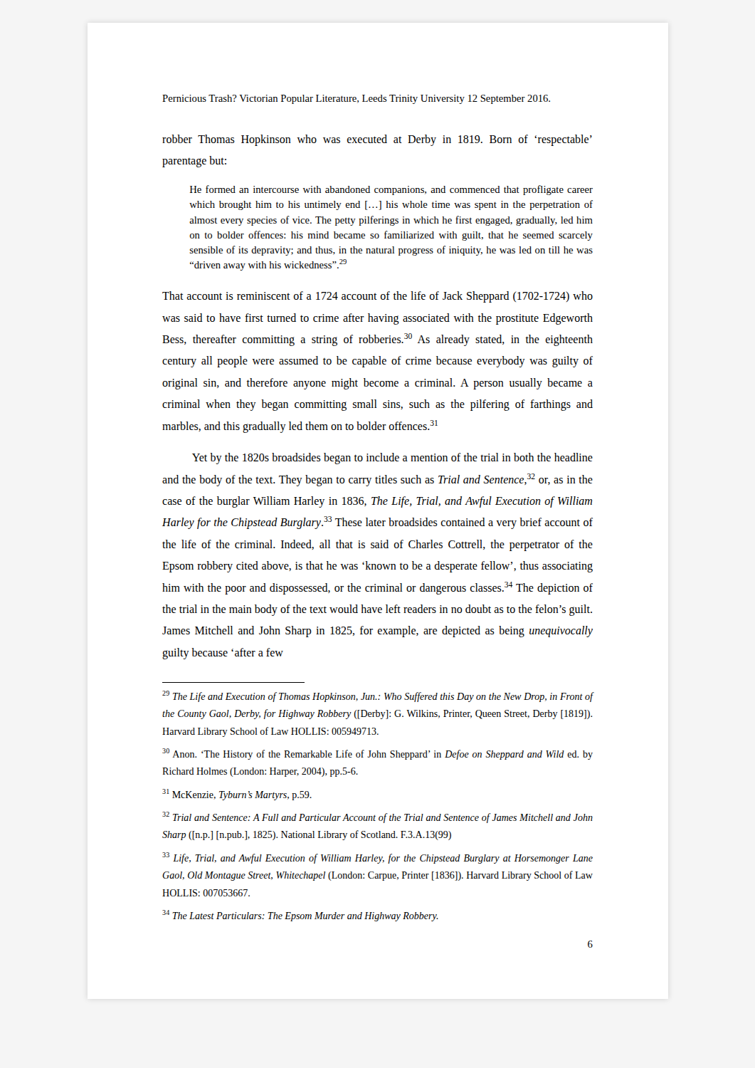Pernicious Trash? Victorian Popular Literature, Leeds Trinity University 12 September 2016.
robber Thomas Hopkinson who was executed at Derby in 1819. Born of ‘respectable’ parentage but:
He formed an intercourse with abandoned companions, and commenced that profligate career which brought him to his untimely end […] his whole time was spent in the perpetration of almost every species of vice. The petty pilferings in which he first engaged, gradually, led him on to bolder offences: his mind became so familiarized with guilt, that he seemed scarcely sensible of its depravity; and thus, in the natural progress of iniquity, he was led on till he was “driven away with his wickedness”.29
That account is reminiscent of a 1724 account of the life of Jack Sheppard (1702-1724) who was said to have first turned to crime after having associated with the prostitute Edgeworth Bess, thereafter committing a string of robberies.30 As already stated, in the eighteenth century all people were assumed to be capable of crime because everybody was guilty of original sin, and therefore anyone might become a criminal. A person usually became a criminal when they began committing small sins, such as the pilfering of farthings and marbles, and this gradually led them on to bolder offences.31
Yet by the 1820s broadsides began to include a mention of the trial in both the headline and the body of the text. They began to carry titles such as Trial and Sentence,32 or, as in the case of the burglar William Harley in 1836, The Life, Trial, and Awful Execution of William Harley for the Chipstead Burglary.33 These later broadsides contained a very brief account of the life of the criminal. Indeed, all that is said of Charles Cottrell, the perpetrator of the Epsom robbery cited above, is that he was ‘known to be a desperate fellow’, thus associating him with the poor and dispossessed, or the criminal or dangerous classes.34 The depiction of the trial in the main body of the text would have left readers in no doubt as to the felon’s guilt. James Mitchell and John Sharp in 1825, for example, are depicted as being unequivocally guilty because ‘after a few
29 The Life and Execution of Thomas Hopkinson, Jun.: Who Suffered this Day on the New Drop, in Front of the County Gaol, Derby, for Highway Robbery ([Derby]: G. Wilkins, Printer, Queen Street, Derby [1819]). Harvard Library School of Law HOLLIS: 005949713.
30 Anon. ‘The History of the Remarkable Life of John Sheppard’ in Defoe on Sheppard and Wild ed. by Richard Holmes (London: Harper, 2004), pp.5-6.
31 McKenzie, Tyburn’s Martyrs, p.59.
32 Trial and Sentence: A Full and Particular Account of the Trial and Sentence of James Mitchell and John Sharp ([n.p.] [n.pub.], 1825). National Library of Scotland. F.3.A.13(99)
33 Life, Trial, and Awful Execution of William Harley, for the Chipstead Burglary at Horsemonger Lane Gaol, Old Montague Street, Whitechapel (London: Carpue, Printer [1836]). Harvard Library School of Law HOLLIS: 007053667.
34 The Latest Particulars: The Epsom Murder and Highway Robbery.
6